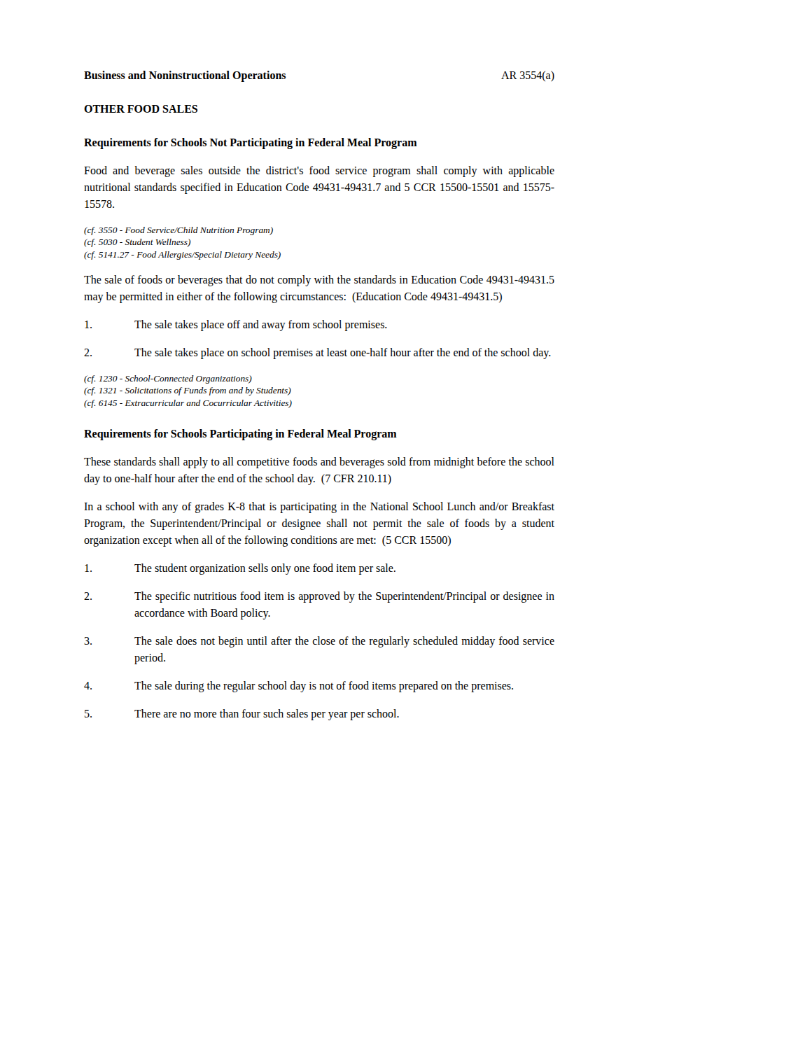Business and Noninstructional Operations AR 3554(a)
Other Food Sales
Requirements for Schools Not Participating in Federal Meal Program
Food and beverage sales outside the district's food service program shall comply with applicable nutritional standards specified in Education Code 49431-49431.7 and 5 CCR 15500-15501 and 15575-15578.
(cf. 3550 - Food Service/Child Nutrition Program)
(cf. 5030 - Student Wellness)
(cf. 5141.27 - Food Allergies/Special Dietary Needs)
The sale of foods or beverages that do not comply with the standards in Education Code 49431-49431.5 may be permitted in either of the following circumstances: (Education Code 49431-49431.5)
The sale takes place off and away from school premises.
The sale takes place on school premises at least one-half hour after the end of the school day.
(cf. 1230 - School-Connected Organizations)
(cf. 1321 - Solicitations of Funds from and by Students)
(cf. 6145 - Extracurricular and Cocurricular Activities)
Requirements for Schools Participating in Federal Meal Program
These standards shall apply to all competitive foods and beverages sold from midnight before the school day to one-half hour after the end of the school day. (7 CFR 210.11)
In a school with any of grades K-8 that is participating in the National School Lunch and/or Breakfast Program, the Superintendent/Principal or designee shall not permit the sale of foods by a student organization except when all of the following conditions are met: (5 CCR 15500)
The student organization sells only one food item per sale.
The specific nutritious food item is approved by the Superintendent/Principal or designee in accordance with Board policy.
The sale does not begin until after the close of the regularly scheduled midday food service period.
The sale during the regular school day is not of food items prepared on the premises.
There are no more than four such sales per year per school.